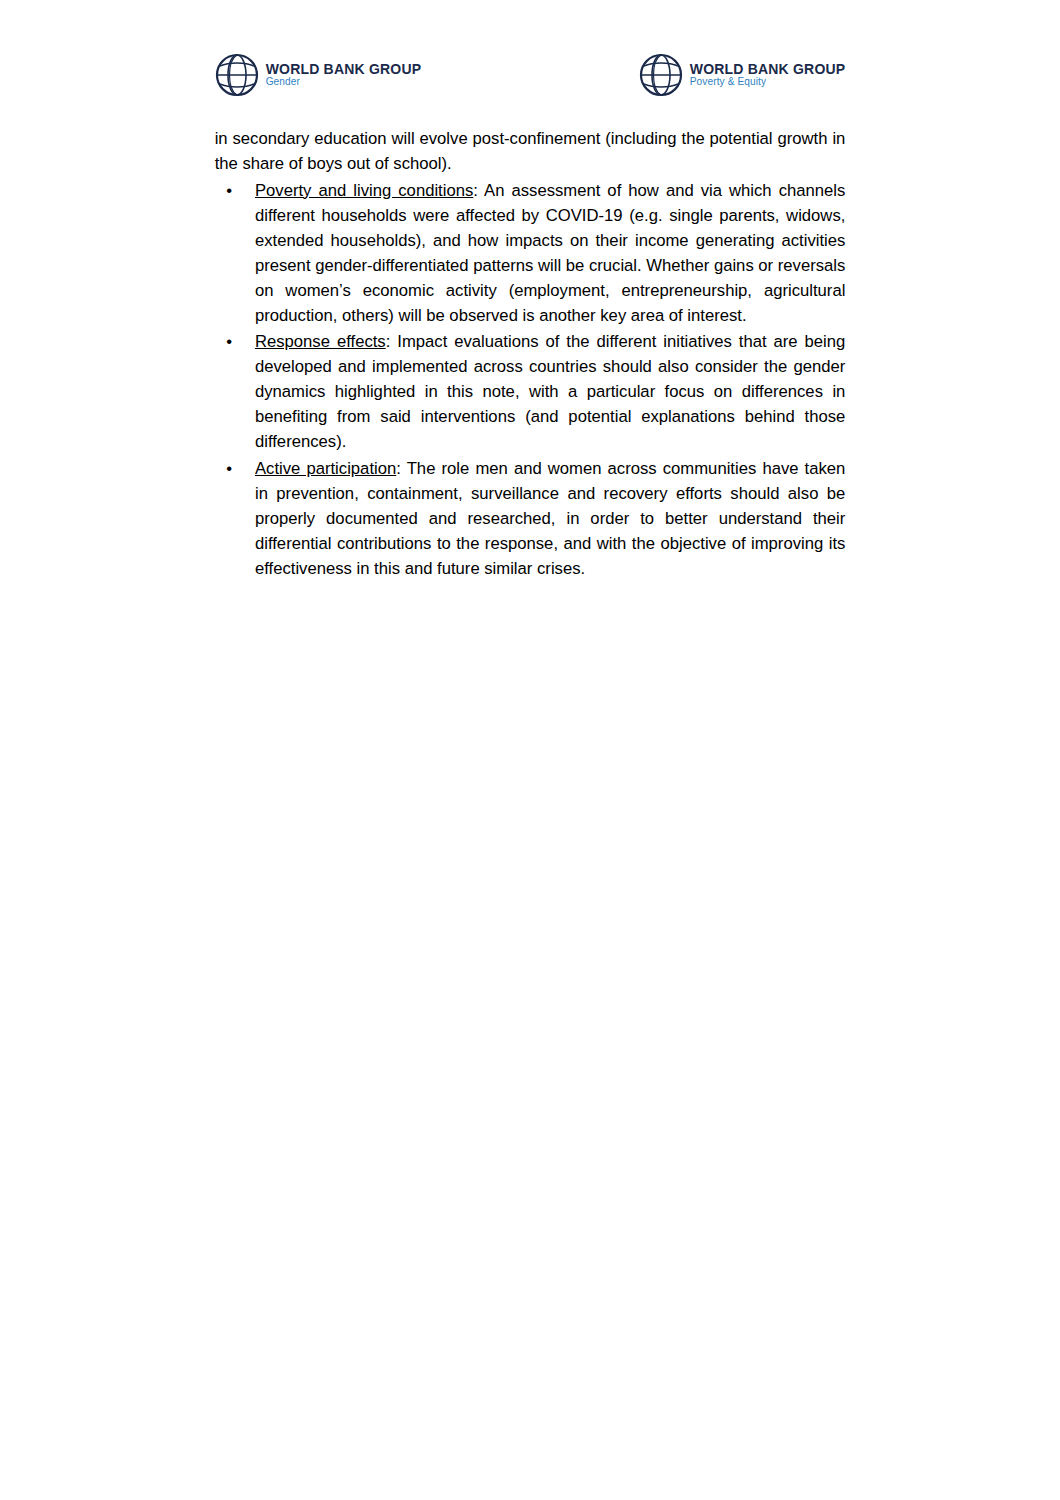WORLD BANK GROUP
Gender
WORLD BANK GROUP
Poverty & Equity
in secondary education will evolve post-confinement (including the potential growth in the share of boys out of school).
Poverty and living conditions: An assessment of how and via which channels different households were affected by COVID-19 (e.g. single parents, widows, extended households), and how impacts on their income generating activities present gender-differentiated patterns will be crucial. Whether gains or reversals on women’s economic activity (employment, entrepreneurship, agricultural production, others) will be observed is another key area of interest.
Response effects: Impact evaluations of the different initiatives that are being developed and implemented across countries should also consider the gender dynamics highlighted in this note, with a particular focus on differences in benefiting from said interventions (and potential explanations behind those differences).
Active participation: The role men and women across communities have taken in prevention, containment, surveillance and recovery efforts should also be properly documented and researched, in order to better understand their differential contributions to the response, and with the objective of improving its effectiveness in this and future similar crises.